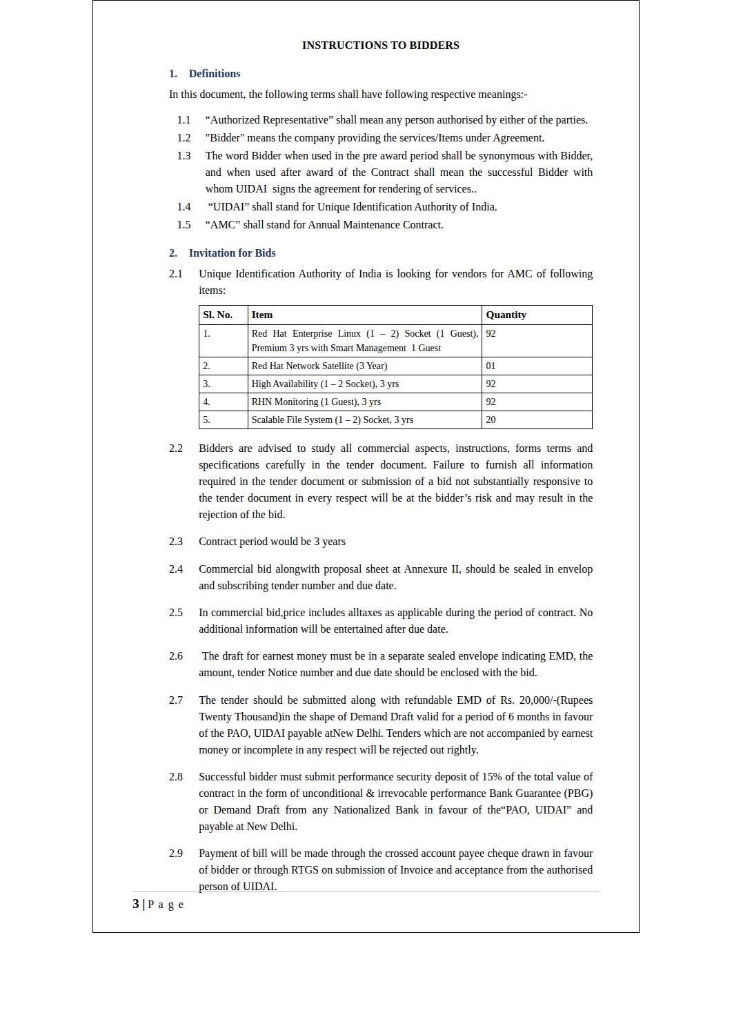INSTRUCTIONS TO BIDDERS
1. Definitions
In this document, the following terms shall have following respective meanings:-
1.1“Authorized Representative” shall mean any person authorised by either of the parties.
1.2"Bidder" means the company providing the services/Items under Agreement.
1.3 The word Bidder when used in the pre award period shall be synonymous with Bidder, and when used after award of the Contract shall mean the successful Bidder with whom UIDAI signs the agreement for rendering of services..
1.4 “UIDAI” shall stand for Unique Identification Authority of India.
1.5“AMC” shall stand for Annual Maintenance Contract.
2. Invitation for Bids
2.1 Unique Identification Authority of India is looking for vendors for AMC of following items:
| Sl. No. | Item | Quantity |
| --- | --- | --- |
| 1. | Red Hat Enterprise Linux (1 – 2) Socket (1 Guest), Premium 3 yrs with Smart Management 1 Guest | 92 |
| 2. | Red Hat Network Satellite (3 Year) | 01 |
| 3. | High Availability (1 – 2 Socket), 3 yrs | 92 |
| 4. | RHN Monitoring (1 Guest), 3 yrs | 92 |
| 5. | Scalable File System (1 – 2) Socket, 3 yrs | 20 |
2.2 Bidders are advised to study all commercial aspects, instructions, forms terms and specifications carefully in the tender document. Failure to furnish all information required in the tender document or submission of a bid not substantially responsive to the tender document in every respect will be at the bidder’s risk and may result in the rejection of the bid.
2.3 Contract period would be 3 years
2.4 Commercial bid alongwith proposal sheet at Annexure II, should be sealed in envelop and subscribing tender number and due date.
2.5 In commercial bid,price includes alltaxes as applicable during the period of contract. No additional information will be entertained after due date.
2.6 The draft for earnest money must be in a separate sealed envelope indicating EMD, the amount, tender Notice number and due date should be enclosed with the bid.
2.7 The tender should be submitted along with refundable EMD of Rs. 20,000/-(Rupees Twenty Thousand)in the shape of Demand Draft valid for a period of 6 months in favour of the PAO, UIDAI payable atNew Delhi. Tenders which are not accompanied by earnest money or incomplete in any respect will be rejected out rightly.
2.8 Successful bidder must submit performance security deposit of 15% of the total value of contract in the form of unconditional & irrevocable performance Bank Guarantee (PBG) or Demand Draft from any Nationalized Bank in favour of the“PAO, UIDAI” and payable at New Delhi.
2.9 Payment of bill will be made through the crossed account payee cheque drawn in favour of bidder or through RTGS on submission of Invoice and acceptance from the authorised person of UIDAI.
3 | P a g e